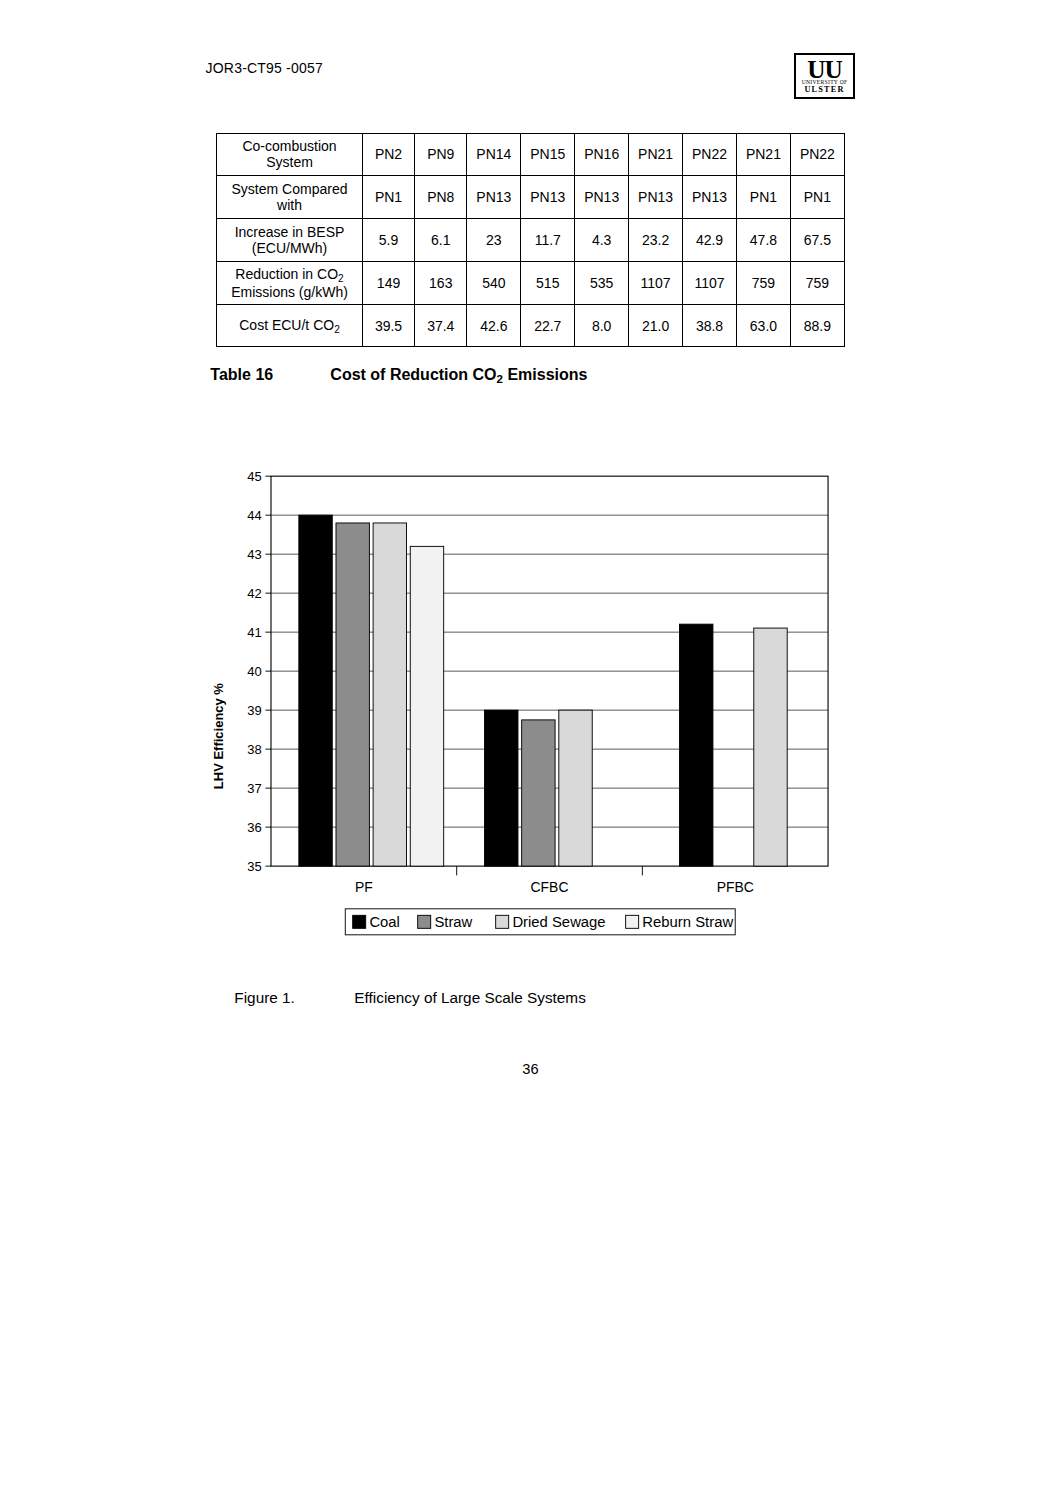JOR3-CT95 -0057
UU UNIVERSITY OF ULSTER
| Co-combustion System | PN2 | PN9 | PN14 | PN15 | PN16 | PN21 | PN22 | PN21 | PN22 |
| System Compared with | PN1 | PN8 | PN13 | PN13 | PN13 | PN13 | PN13 | PN1 | PN1 |
| Increase in BESP (ECU/MWh) | 5.9 | 6.1 | 23 | 11.7 | 4.3 | 23.2 | 42.9 | 47.8 | 67.5 |
| Reduction in CO 2 Emissions (g/kWh) | 149 | 163 | 540 | 515 | 535 | 1107 | 1107 | 759 | 759 |
| Cost ECU/t CO 2 | 39.5 | 37.4 | 42.6 | 22.7 | 8.0 | 21.0 | 38.8 | 63.0 | 88.9 |
Table 16 Cost of Reduction CO2 Emissions
LHV Efficiency % 45 44 43 42 41 40 39 38 37 36 35 PF CFBC PFBC Coal Straw Dried Sewage Reburn Straw
Figure 1. Efficiency of Large Scale Systems
36